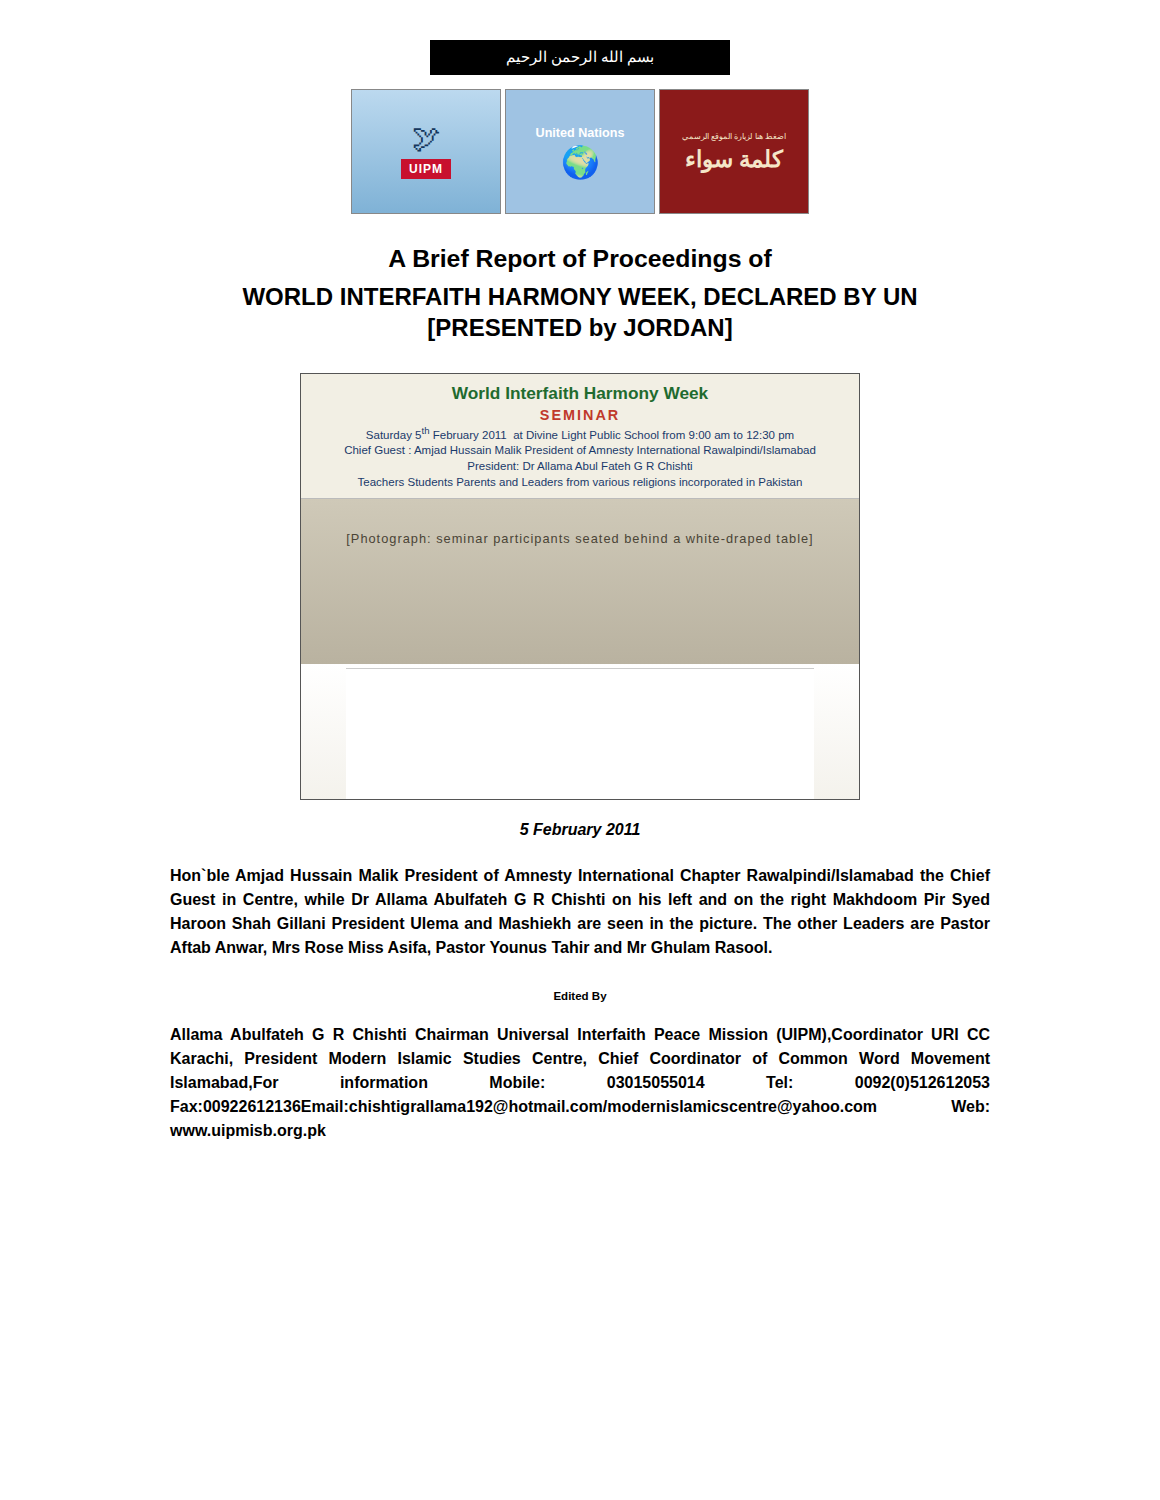بسم الله الرحمن الرحيم
🕊
UIPM
United Nations
🌍
اضغط هنا لزيارة الموقع الرسمي
كلمة سواء
A Brief Report of Proceedings of
WORLD INTERFAITH HARMONY WEEK, DECLARED BY UN [PRESENTED by JORDAN]
World Interfaith Harmony Week SEMINAR Saturday 5th February 2011 at Divine Light Public School from 9:00 am to 12:30 pm
Chief Guest : Amjad Hussain Malik President of Amnesty International Rawalpindi/Islamabad
President: Dr Allama Abul Fateh G R Chishti
Teachers Students Parents and Leaders from various religions incorporated in Pakistan
[Photograph: seminar participants seated behind a white-draped table]
5 February 2011
Hon`ble Amjad Hussain Malik President of Amnesty International Chapter Rawalpindi/Islamabad the Chief Guest in Centre, while Dr Allama Abulfateh G R Chishti on his left and on the right Makhdoom Pir Syed Haroon Shah Gillani President Ulema and Mashiekh are seen in the picture. The other Leaders are Pastor Aftab Anwar, Mrs Rose Miss Asifa, Pastor Younus Tahir and Mr Ghulam Rasool.
Edited By
Allama Abulfateh G R Chishti Chairman Universal Interfaith Peace Mission (UIPM),Coordinator URI CC Karachi, President Modern Islamic Studies Centre, Chief Coordinator of Common Word Movement Islamabad,For information Mobile: 03015055014 Tel: 0092(0)512612053 Fax:00922612136Email:chishtigrallama192@hotmail.com/modernislamicscentre@yahoo.com Web: www.uipmisb.org.pk